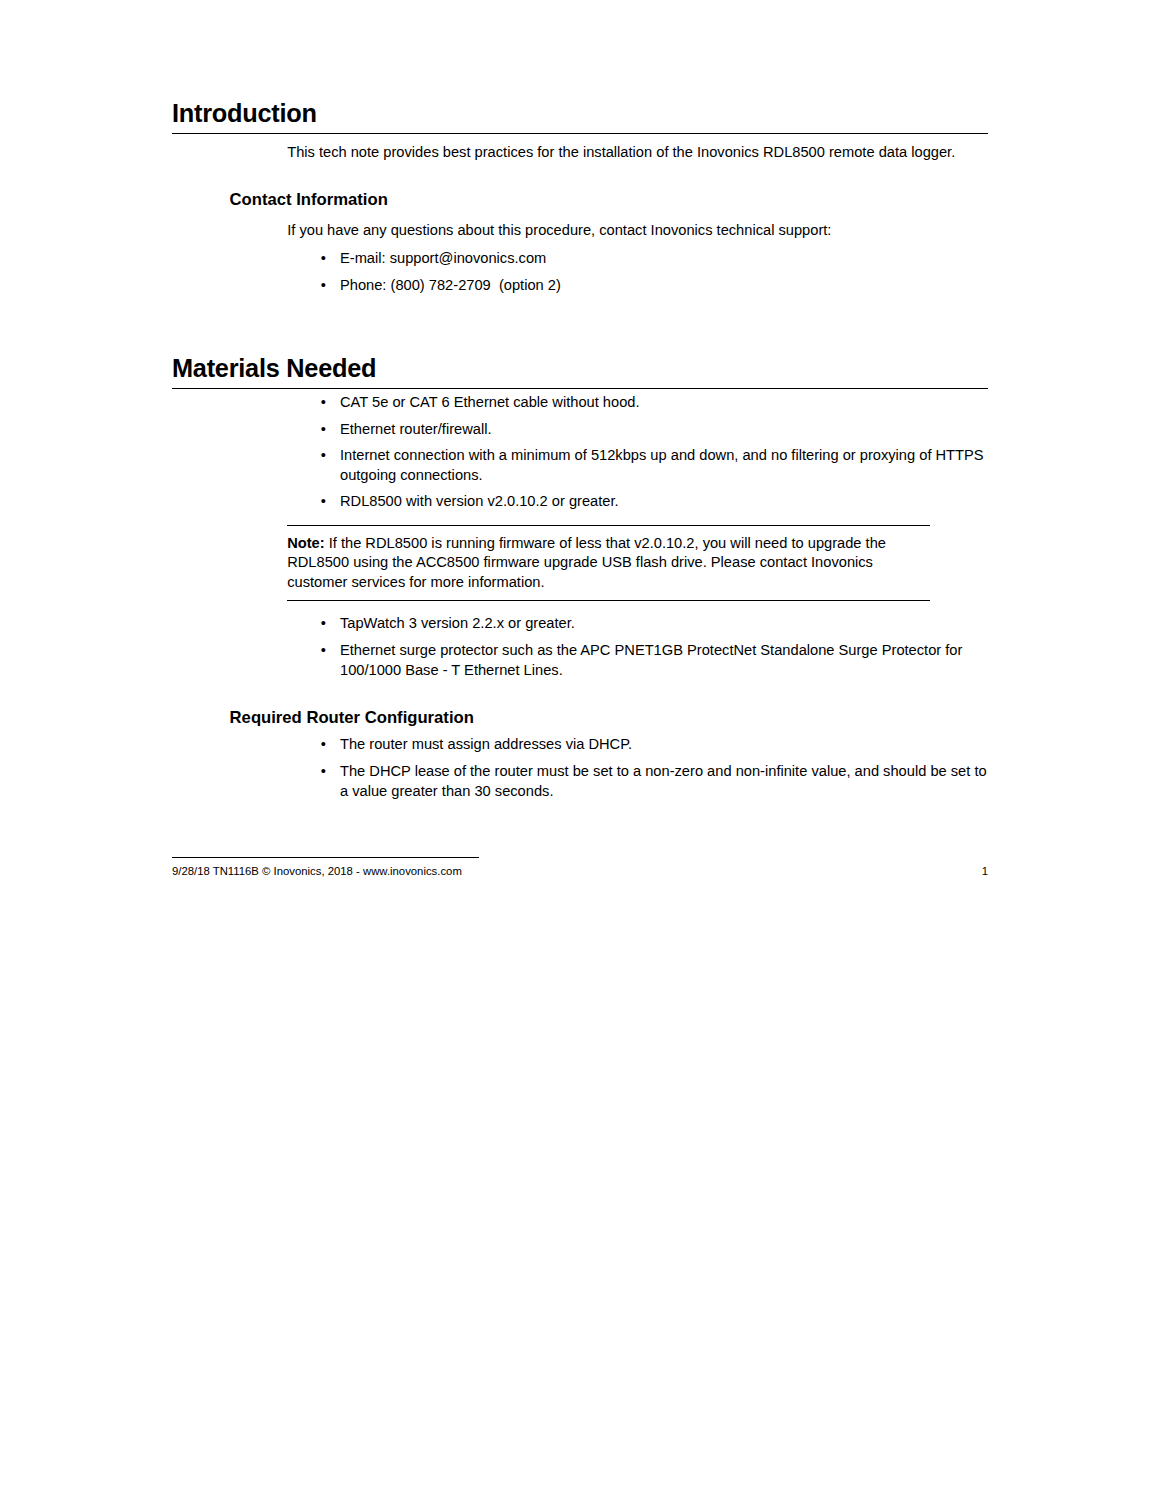Introduction
This tech note provides best practices for the installation of the Inovonics RDL8500 remote data logger.
Contact Information
If you have any questions about this procedure, contact Inovonics technical support:
E-mail: support@inovonics.com
Phone: (800) 782-2709 (option 2)
Materials Needed
CAT 5e or CAT 6 Ethernet cable without hood.
Ethernet router/firewall.
Internet connection with a minimum of 512kbps up and down, and no filtering or proxying of HTTPS outgoing connections.
RDL8500 with version v2.0.10.2 or greater.
Note: If the RDL8500 is running firmware of less that v2.0.10.2, you will need to upgrade the RDL8500 using the ACC8500 firmware upgrade USB flash drive. Please contact Inovonics customer services for more information.
TapWatch 3 version 2.2.x or greater.
Ethernet surge protector such as the APC PNET1GB ProtectNet Standalone Surge Protector for 100/1000 Base - T Ethernet Lines.
Required Router Configuration
The router must assign addresses via DHCP.
The DHCP lease of the router must be set to a non-zero and non-infinite value, and should be set to a value greater than 30 seconds.
9/28/18 TN1116B © Inovonics, 2018 - www.inovonics.com 1